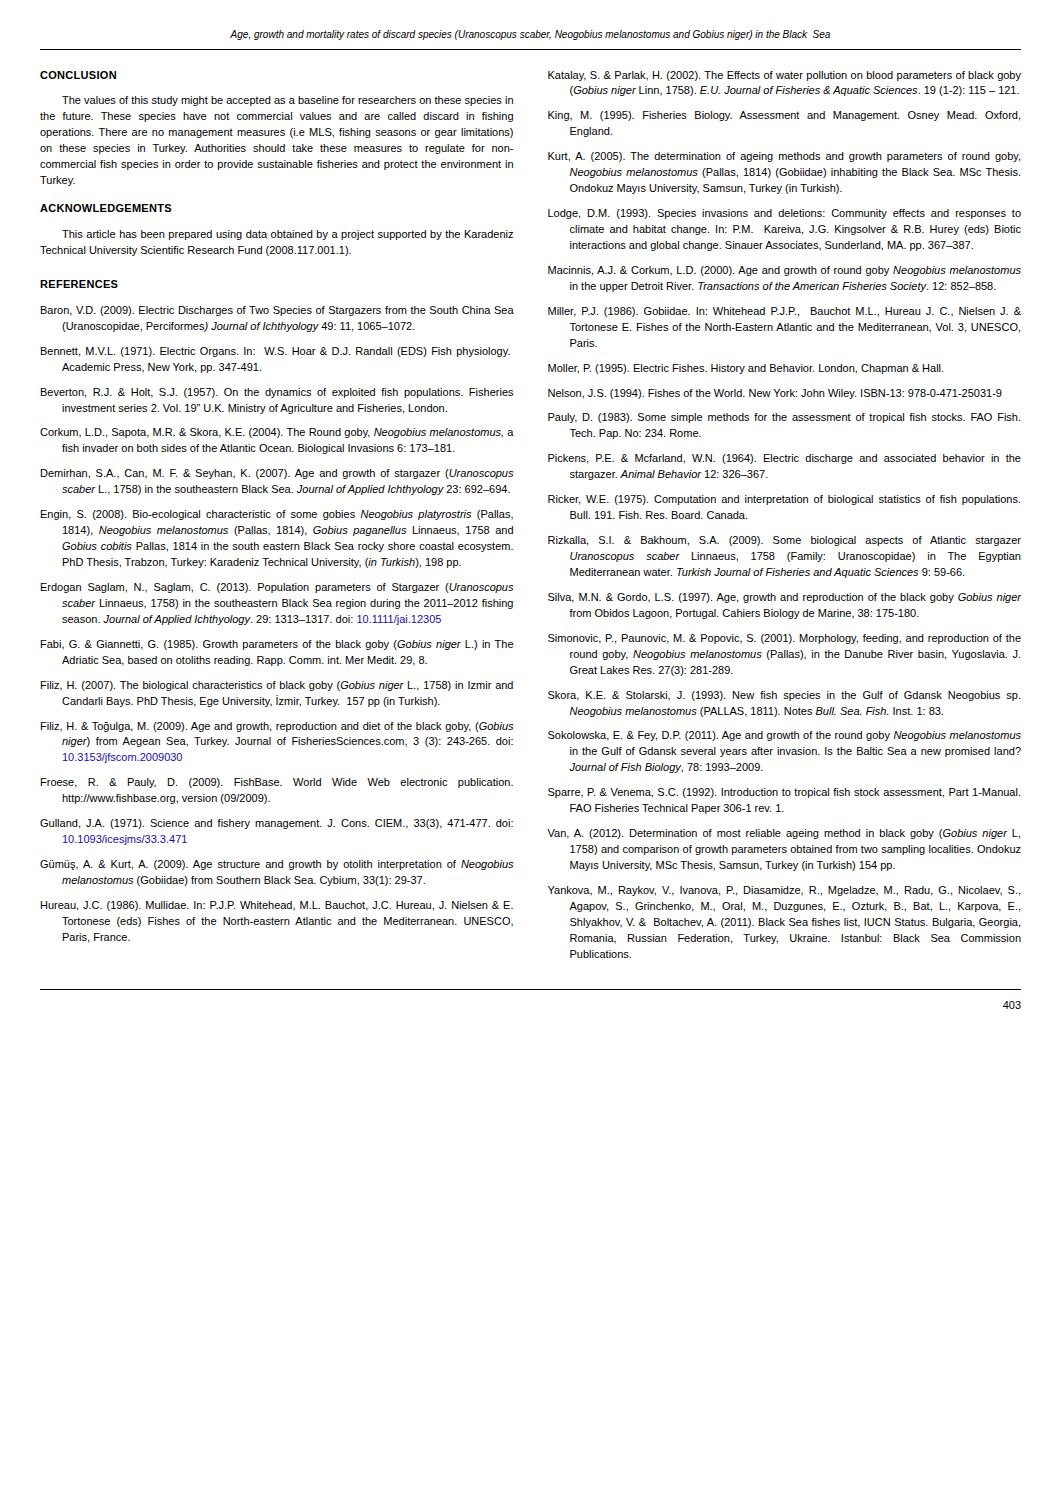Age, growth and mortality rates of discard species (Uranoscopus scaber, Neogobius melanostomus and Gobius niger) in the Black Sea
CONCLUSION
The values of this study might be accepted as a baseline for researchers on these species in the future. These species have not commercial values and are called discard in fishing operations. There are no management measures (i.e MLS, fishing seasons or gear limitations) on these species in Turkey. Authorities should take these measures to regulate for non-commercial fish species in order to provide sustainable fisheries and protect the environment in Turkey.
ACKNOWLEDGEMENTS
This article has been prepared using data obtained by a project supported by the Karadeniz Technical University Scientific Research Fund (2008.117.001.1).
REFERENCES
Baron, V.D. (2009). Electric Discharges of Two Species of Stargazers from the South China Sea (Uranoscopidae, Perciformes) Journal of Ichthyology 49: 11, 1065–1072.
Bennett, M.V.L. (1971). Electric Organs. In: W.S. Hoar & D.J. Randall (EDS) Fish physiology. Academic Press, New York, pp. 347-491.
Beverton, R.J. & Holt, S.J. (1957). On the dynamics of exploited fish populations. Fisheries investment series 2. Vol. 19” U.K. Ministry of Agriculture and Fisheries, London.
Corkum, L.D., Sapota, M.R. & Skora, K.E. (2004). The Round goby, Neogobius melanostomus, a fish invader on both sides of the Atlantic Ocean. Biological Invasions 6: 173–181.
Demirhan, S.A., Can, M. F. & Seyhan, K. (2007). Age and growth of stargazer (Uranoscopus scaber L., 1758) in the southeastern Black Sea. Journal of Applied Ichthyology 23: 692–694.
Engin, S. (2008). Bio-ecological characteristic of some gobies Neogobius platyrostris (Pallas, 1814), Neogobius melanostomus (Pallas, 1814), Gobius paganellus Linnaeus, 1758 and Gobius cobitis Pallas, 1814 in the south eastern Black Sea rocky shore coastal ecosystem. PhD Thesis, Trabzon, Turkey: Karadeniz Technical University, (in Turkish), 198 pp.
Erdogan Saglam, N., Saglam, C. (2013). Population parameters of Stargazer (Uranoscopus scaber Linnaeus, 1758) in the southeastern Black Sea region during the 2011–2012 fishing season. Journal of Applied Ichthyology. 29: 1313–1317. doi: 10.1111/jai.12305
Fabi, G. & Giannetti, G. (1985). Growth parameters of the black goby (Gobius niger L.) in The Adriatic Sea, based on otoliths reading. Rapp. Comm. int. Mer Medit. 29, 8.
Filiz, H. (2007). The biological characteristics of black goby (Gobius niger L., 1758) in Izmir and Candarli Bays. PhD Thesis, Ege University, İzmir, Turkey. 157 pp (in Turkish).
Filiz, H. & Toğulga, M. (2009). Age and growth, reproduction and diet of the black goby, (Gobius niger) from Aegean Sea, Turkey. Journal of FisheriesSciences.com, 3 (3): 243-265. doi: 10.3153/jfscom.2009030
Froese, R. & Pauly, D. (2009). FishBase. World Wide Web electronic publication. http://www.fishbase.org, version (09/2009).
Gulland, J.A. (1971). Science and fishery management. J. Cons. CIEM., 33(3), 471-477. doi: 10.1093/icesjms/33.3.471
Gümüş, A. & Kurt, A. (2009). Age structure and growth by otolith interpretation of Neogobius melanostomus (Gobiidae) from Southern Black Sea. Cybium, 33(1): 29-37.
Hureau, J.C. (1986). Mullidae. In: P.J.P. Whitehead, M.L. Bauchot, J.C. Hureau, J. Nielsen & E. Tortonese (eds) Fishes of the North-eastern Atlantic and the Mediterranean. UNESCO, Paris, France.
Katalay, S. & Parlak, H. (2002). The Effects of water pollution on blood parameters of black goby (Gobius niger Linn, 1758). E.U. Journal of Fisheries & Aquatic Sciences. 19 (1-2): 115 – 121.
King, M. (1995). Fisheries Biology. Assessment and Management. Osney Mead. Oxford, England.
Kurt, A. (2005). The determination of ageing methods and growth parameters of round goby, Neogobius melanostomus (Pallas, 1814) (Gobiidae) inhabiting the Black Sea. MSc Thesis. Ondokuz Mayıs University, Samsun, Turkey (in Turkish).
Lodge, D.M. (1993). Species invasions and deletions: Community effects and responses to climate and habitat change. In: P.M. Kareiva, J.G. Kingsolver & R.B. Hurey (eds) Biotic interactions and global change. Sinauer Associates, Sunderland, MA. pp. 367–387.
Macinnis, A.J. & Corkum, L.D. (2000). Age and growth of round goby Neogobius melanostomus in the upper Detroit River. Transactions of the American Fisheries Society. 12: 852–858.
Miller, P.J. (1986). Gobiidae. In: Whitehead P.J.P., Bauchot M.L., Hureau J. C., Nielsen J. & Tortonese E. Fishes of the North-Eastern Atlantic and the Mediterranean, Vol. 3, UNESCO, Paris.
Moller, P. (1995). Electric Fishes. History and Behavior. London, Chapman & Hall.
Nelson, J.S. (1994). Fishes of the World. New York: John Wiley. ISBN-13: 978-0-471-25031-9
Pauly, D. (1983). Some simple methods for the assessment of tropical fish stocks. FAO Fish. Tech. Pap. No: 234. Rome.
Pickens, P.E. & Mcfarland, W.N. (1964). Electric discharge and associated behavior in the stargazer. Animal Behavior 12: 326–367.
Ricker, W.E. (1975). Computation and interpretation of biological statistics of fish populations. Bull. 191. Fish. Res. Board. Canada.
Rizkalla, S.I. & Bakhoum, S.A. (2009). Some biological aspects of Atlantic stargazer Uranoscopus scaber Linnaeus, 1758 (Family: Uranoscopidae) in The Egyptian Mediterranean water. Turkish Journal of Fisheries and Aquatic Sciences 9: 59-66.
Silva, M.N. & Gordo, L.S. (1997). Age, growth and reproduction of the black goby Gobius niger from Obidos Lagoon, Portugal. Cahiers Biology de Marine, 38: 175-180.
Simonovic, P., Paunovic, M. & Popovic, S. (2001). Morphology, feeding, and reproduction of the round goby, Neogobius melanostomus (Pallas), in the Danube River basin, Yugoslavia. J. Great Lakes Res. 27(3): 281-289.
Skora, K.E. & Stolarski, J. (1993). New fish species in the Gulf of Gdansk Neogobius sp. Neogobius melanostomus (PALLAS, 1811). Notes Bull. Sea. Fish. Inst. 1: 83.
Sokolowska, E. & Fey, D.P. (2011). Age and growth of the round goby Neogobius melanostomus in the Gulf of Gdansk several years after invasion. Is the Baltic Sea a new promised land? Journal of Fish Biology, 78: 1993–2009.
Sparre, P. & Venema, S.C. (1992). Introduction to tropical fish stock assessment, Part 1-Manual. FAO Fisheries Technical Paper 306-1 rev. 1.
Van, A. (2012). Determination of most reliable ageing method in black goby (Gobius niger L, 1758) and comparison of growth parameters obtained from two sampling localities. Ondokuz Mayıs University, MSc Thesis, Samsun, Turkey (in Turkish) 154 pp.
Yankova, M., Raykov, V., Ivanova, P., Diasamidze, R., Mgeladze, M., Radu, G., Nicolaev, S., Agapov, S., Grinchenko, M., Oral, M., Duzgunes, E., Ozturk, B., Bat, L., Karpova, E., Shlyakhov, V. & Boltachev, A. (2011). Black Sea fishes list, IUCN Status. Bulgaria, Georgia, Romania, Russian Federation, Turkey, Ukraine. Istanbul: Black Sea Commission Publications.
403